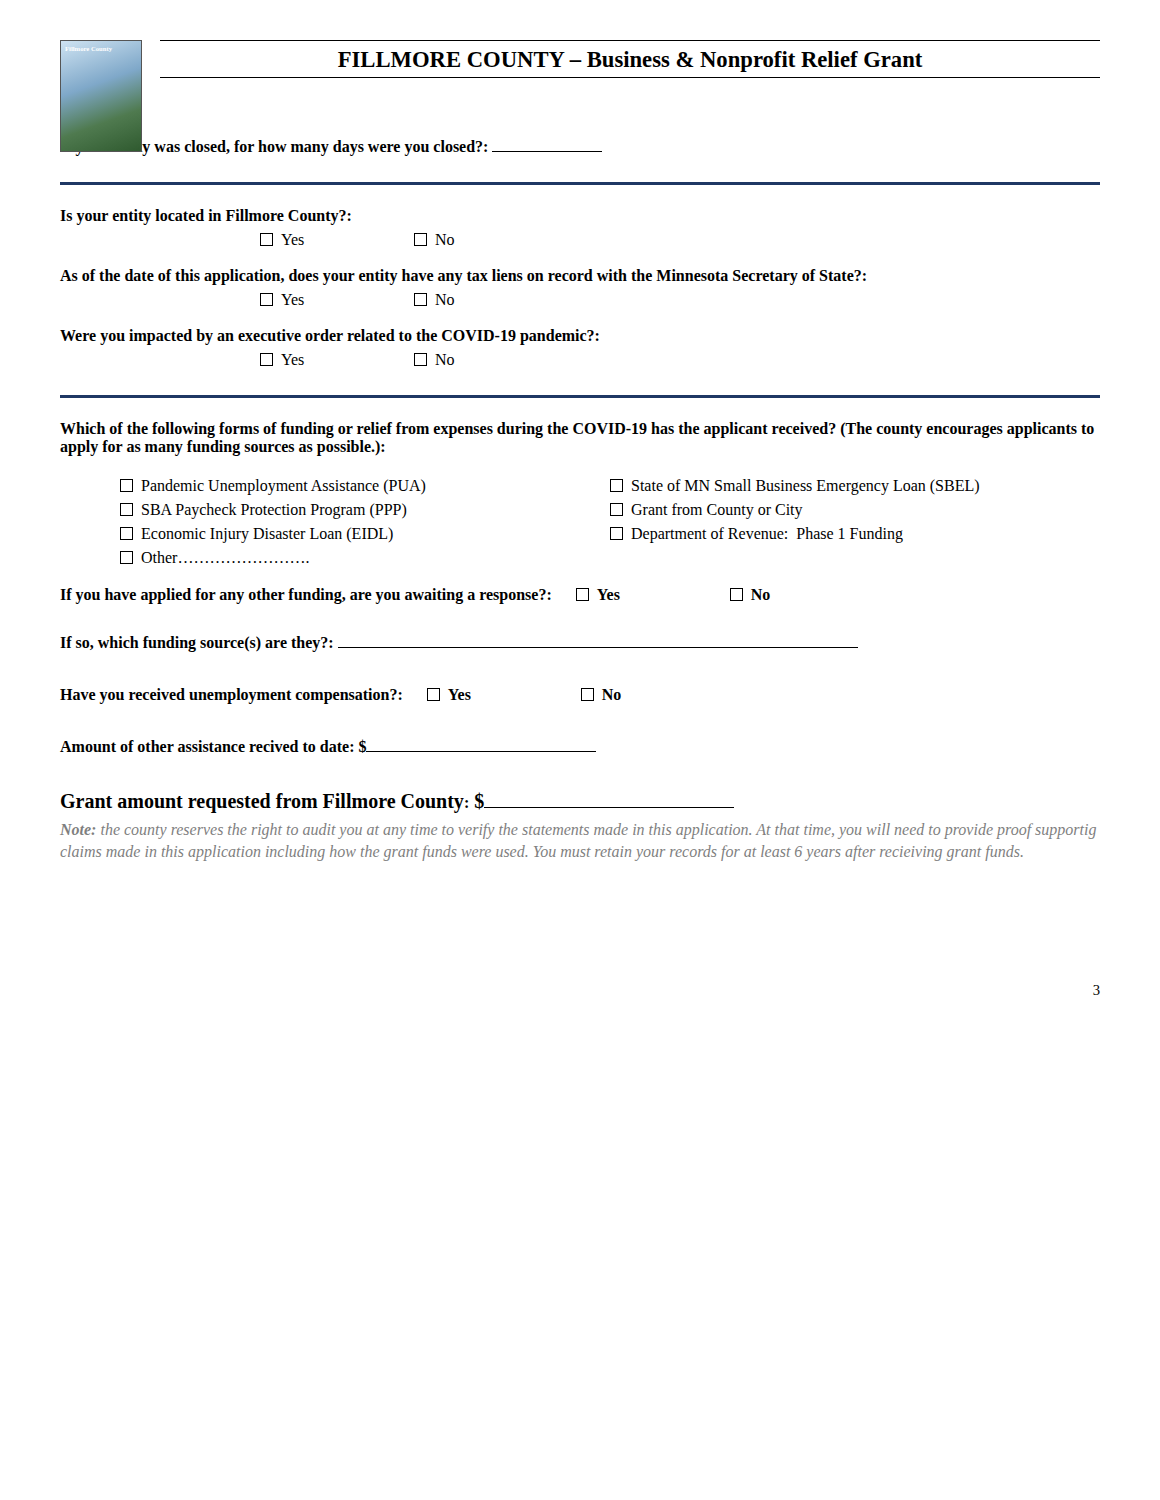FILLMORE COUNTY – Business & Nonprofit Relief Grant
If your entity was closed, for how many days were you closed?:
Is your entity located in Fillmore County?:
Yes No
As of the date of this application, does your entity have any tax liens on record with the Minnesota Secretary of State?:
Yes No
Were you impacted by an executive order related to the COVID-19 pandemic?:
Yes No
Which of the following forms of funding or relief from expenses during the COVID-19 has the applicant received? (The county encourages applicants to apply for as many funding sources as possible.):
| Pandemic Unemployment Assistance (PUA) | State of MN Small Business Emergency Loan (SBEL) |
| SBA Paycheck Protection Program (PPP) | Grant from County or City |
| Economic Injury Disaster Loan (EIDL) | Department of Revenue: Phase 1 Funding |
| Other……………………. | |
If you have applied for any other funding, are you awaiting a response?: Yes No
If so, which funding source(s) are they?:
Have you received unemployment compensation?: Yes No
Amount of other assistance recived to date: $
Grant amount requested from Fillmore County: $
Note: the county reserves the right to audit you at any time to verify the statements made in this application. At that time, you will need to provide proof supportig claims made in this application including how the grant funds were used. You must retain your records for at least 6 years after recieiving grant funds.
3